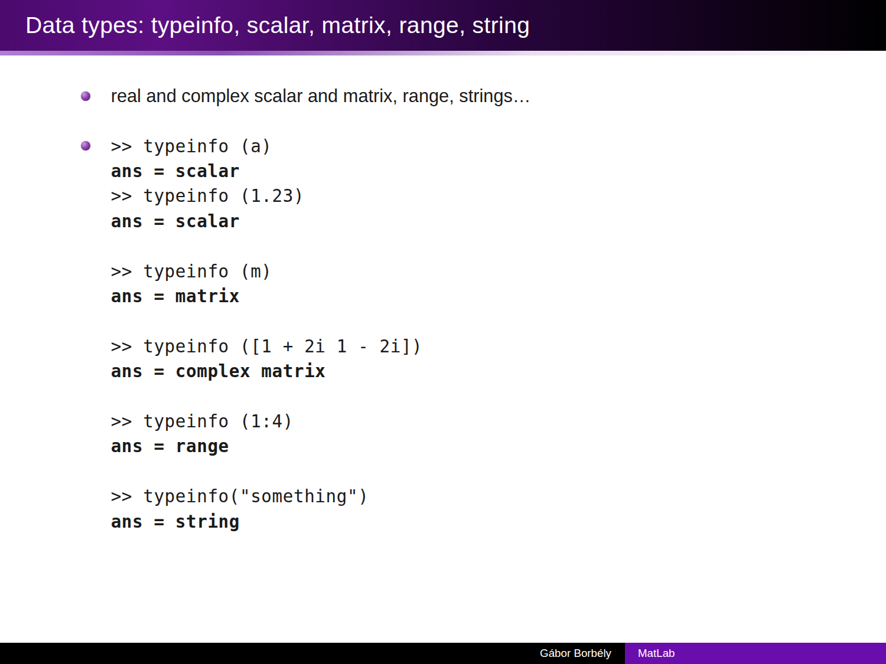Data types: typeinfo, scalar, matrix, range, string
real and complex scalar and matrix, range, strings…
>> typeinfo (a)
ans = scalar
>> typeinfo (1.23)
ans = scalar

>> typeinfo (m)
ans = matrix

>> typeinfo ([1 + 2i 1 - 2i])
ans = complex matrix

>> typeinfo (1:4)
ans = range

>> typeinfo("something")
ans = string
Gábor Borbély
MatLab